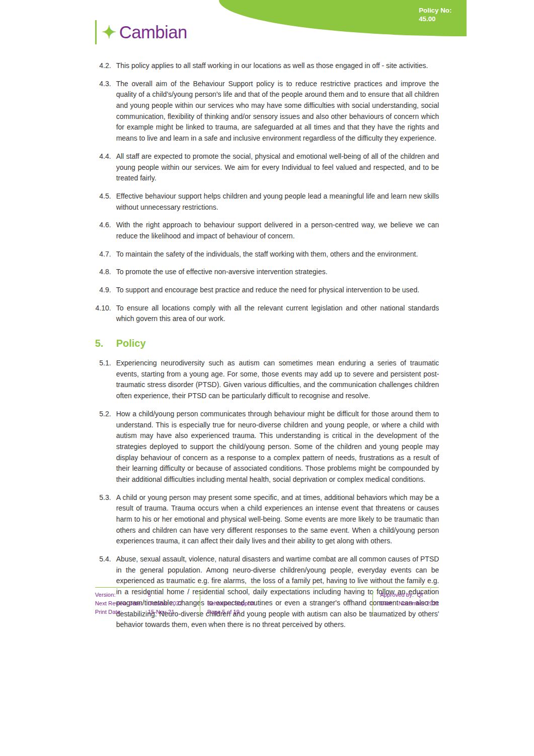Policy No:
45.00
✦ Cambian
4.2.
This policy applies to all staff working in our locations as well as those engaged in off - site activities.
4.3.
The overall aim of the Behaviour Support policy is to reduce restrictive practices and improve the quality of a child's/young person's life and that of the people around them and to ensure that all children and young people within our services who may have some difficulties with social understanding, social communication, flexibility of thinking and/or sensory issues and also other behaviours of concern which for example might be linked to trauma, are safeguarded at all times and that they have the rights and means to live and learn in a safe and inclusive environment regardless of the difficulty they experience.
4.4.
All staff are expected to promote the social, physical and emotional well-being of all of the children and young people within our services. We aim for every Individual to feel valued and respected, and to be treated fairly.
4.5.
Effective behaviour support helps children and young people lead a meaningful life and learn new skills without unnecessary restrictions.
4.6.
With the right approach to behaviour support delivered in a person-centred way, we believe we can reduce the likelihood and impact of behaviour of concern.
4.7.
To maintain the safety of the individuals, the staff working with them, others and the environment.
4.8.
To promote the use of effective non-aversive intervention strategies.
4.9.
To support and encourage best practice and reduce the need for physical intervention to be used.
4.10.
To ensure all locations comply with all the relevant current legislation and other national standards which govern this area of our work.
5. Policy
5.1.
Experiencing neurodiversity such as autism can sometimes mean enduring a series of traumatic events, starting from a young age. For some, those events may add up to severe and persistent post-traumatic stress disorder (PTSD). Given various difficulties, and the communication challenges children often experience, their PTSD can be particularly difficult to recognise and resolve.
5.2.
How a child/young person communicates through behaviour might be difficult for those around them to understand. This is especially true for neuro-diverse children and young people, or where a child with autism may have also experienced trauma. This understanding is critical in the development of the strategies deployed to support the child/young person. Some of the children and young people may display behaviour of concern as a response to a complex pattern of needs, frustrations as a result of their learning difficulty or because of associated conditions. Those problems might be compounded by their additional difficulties including mental health, social deprivation or complex medical conditions.
5.3.
A child or young person may present some specific, and at times, additional behaviors which may be a result of trauma. Trauma occurs when a child experiences an intense event that threatens or causes harm to his or her emotional and physical well-being. Some events are more likely to be traumatic than others and children can have very different responses to the same event. When a child/young person experiences trauma, it can affect their daily lives and their ability to get along with others.
5.4.
Abuse, sexual assault, violence, natural disasters and wartime combat are all common causes of PTSD in the general population. Among neuro-diverse children/young people, everyday events can be experienced as traumatic e.g. fire alarms, the loss of a family pet, having to live without the family e.g. in a residential home / residential school, daily expectations including having to follow an education program/timetable, changes to expected routines or even a stranger's offhand comment can also be destabilizing. Neuro-diverse children and young people with autism can also be traumatized by others' behavior towards them, even when there is no threat perceived by others.
Version: Next Review Date: Print Date:
5 October 2022 15-Nov-21
Behaviour Support Page 5 of 19
Approved by: QI Date: November 2021